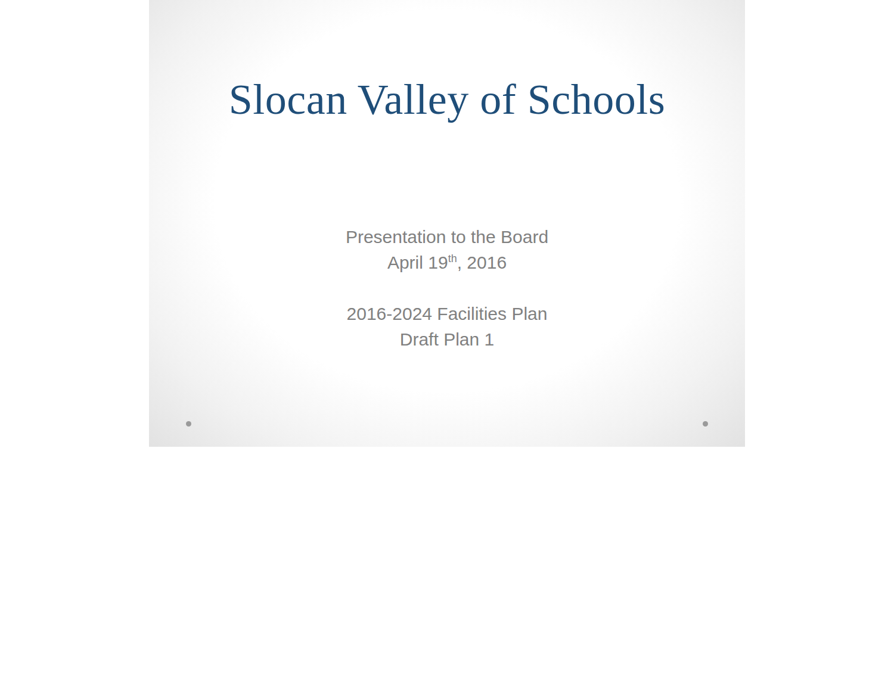Slocan Valley of Schools
Presentation to the Board
April 19th, 2016
2016-2024 Facilities Plan
Draft Plan 1